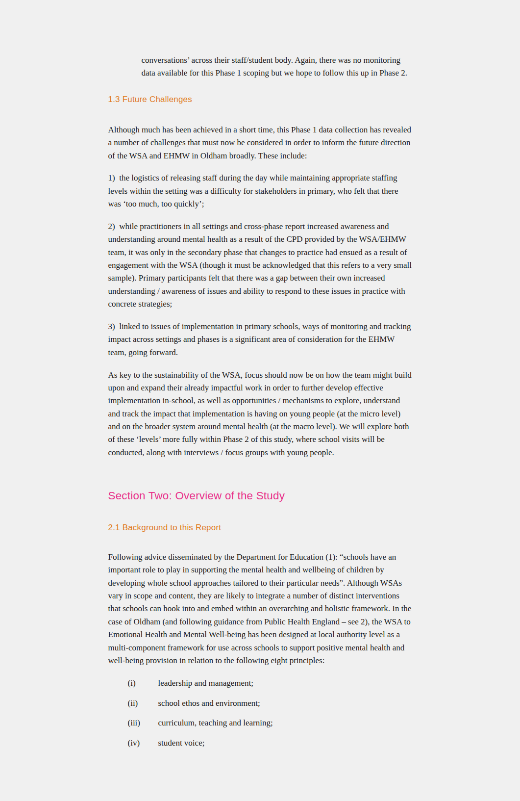conversations’ across their staff/student body. Again, there was no monitoring data available for this Phase 1 scoping but we hope to follow this up in Phase 2.
1.3 Future Challenges
Although much has been achieved in a short time, this Phase 1 data collection has revealed a number of challenges that must now be considered in order to inform the future direction of the WSA and EHMW in Oldham broadly. These include:
1) the logistics of releasing staff during the day while maintaining appropriate staffing levels within the setting was a difficulty for stakeholders in primary, who felt that there was ‘too much, too quickly’;
2) while practitioners in all settings and cross-phase report increased awareness and understanding around mental health as a result of the CPD provided by the WSA/EHMW team, it was only in the secondary phase that changes to practice had ensued as a result of engagement with the WSA (though it must be acknowledged that this refers to a very small sample). Primary participants felt that there was a gap between their own increased understanding / awareness of issues and ability to respond to these issues in practice with concrete strategies;
3) linked to issues of implementation in primary schools, ways of monitoring and tracking impact across settings and phases is a significant area of consideration for the EHMW team, going forward.
As key to the sustainability of the WSA, focus should now be on how the team might build upon and expand their already impactful work in order to further develop effective implementation in-school, as well as opportunities / mechanisms to explore, understand and track the impact that implementation is having on young people (at the micro level) and on the broader system around mental health (at the macro level). We will explore both of these ‘levels’ more fully within Phase 2 of this study, where school visits will be conducted, along with interviews / focus groups with young people.
Section Two: Overview of the Study
2.1 Background to this Report
Following advice disseminated by the Department for Education (1): “schools have an important role to play in supporting the mental health and wellbeing of children by developing whole school approaches tailored to their particular needs”. Although WSAs vary in scope and content, they are likely to integrate a number of distinct interventions that schools can hook into and embed within an overarching and holistic framework. In the case of Oldham (and following guidance from Public Health England – see 2), the WSA to Emotional Health and Mental Well-being has been designed at local authority level as a multi-component framework for use across schools to support positive mental health and well-being provision in relation to the following eight principles:
(i) leadership and management;
(ii) school ethos and environment;
(iii) curriculum, teaching and learning;
(iv) student voice;